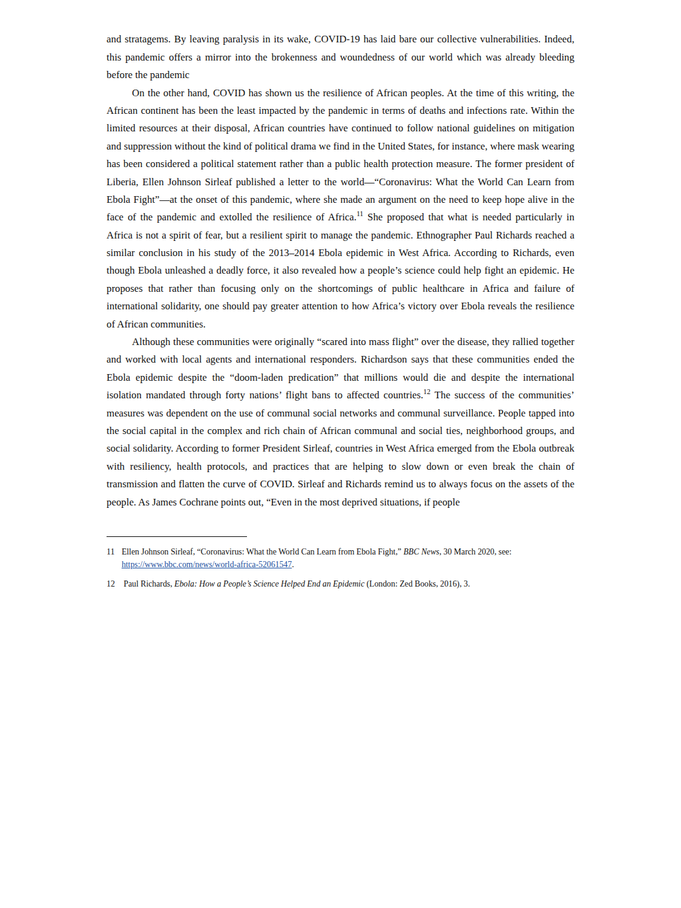and stratagems. By leaving paralysis in its wake, COVID-19 has laid bare our collective vulnerabilities. Indeed, this pandemic offers a mirror into the brokenness and woundedness of our world which was already bleeding before the pandemic
On the other hand, COVID has shown us the resilience of African peoples. At the time of this writing, the African continent has been the least impacted by the pandemic in terms of deaths and infections rate. Within the limited resources at their disposal, African countries have continued to follow national guidelines on mitigation and suppression without the kind of political drama we find in the United States, for instance, where mask wearing has been considered a political statement rather than a public health protection measure. The former president of Liberia, Ellen Johnson Sirleaf published a letter to the world—“Coronavirus: What the World Can Learn from Ebola Fight”—at the onset of this pandemic, where she made an argument on the need to keep hope alive in the face of the pandemic and extolled the resilience of Africa.11 She proposed that what is needed particularly in Africa is not a spirit of fear, but a resilient spirit to manage the pandemic. Ethnographer Paul Richards reached a similar conclusion in his study of the 2013–2014 Ebola epidemic in West Africa. According to Richards, even though Ebola unleashed a deadly force, it also revealed how a people’s science could help fight an epidemic. He proposes that rather than focusing only on the shortcomings of public healthcare in Africa and failure of international solidarity, one should pay greater attention to how Africa’s victory over Ebola reveals the resilience of African communities.
Although these communities were originally “scared into mass flight” over the disease, they rallied together and worked with local agents and international responders. Richardson says that these communities ended the Ebola epidemic despite the “doom-laden predication” that millions would die and despite the international isolation mandated through forty nations’ flight bans to affected countries.12 The success of the communities’ measures was dependent on the use of communal social networks and communal surveillance. People tapped into the social capital in the complex and rich chain of African communal and social ties, neighborhood groups, and social solidarity. According to former President Sirleaf, countries in West Africa emerged from the Ebola outbreak with resiliency, health protocols, and practices that are helping to slow down or even break the chain of transmission and flatten the curve of COVID. Sirleaf and Richards remind us to always focus on the assets of the people. As James Cochrane points out, “Even in the most deprived situations, if people
11 Ellen Johnson Sirleaf, “Coronavirus: What the World Can Learn from Ebola Fight,” BBC News, 30 March 2020, see: https://www.bbc.com/news/world-africa-52061547.
12 Paul Richards, Ebola: How a People’s Science Helped End an Epidemic (London: Zed Books, 2016), 3.